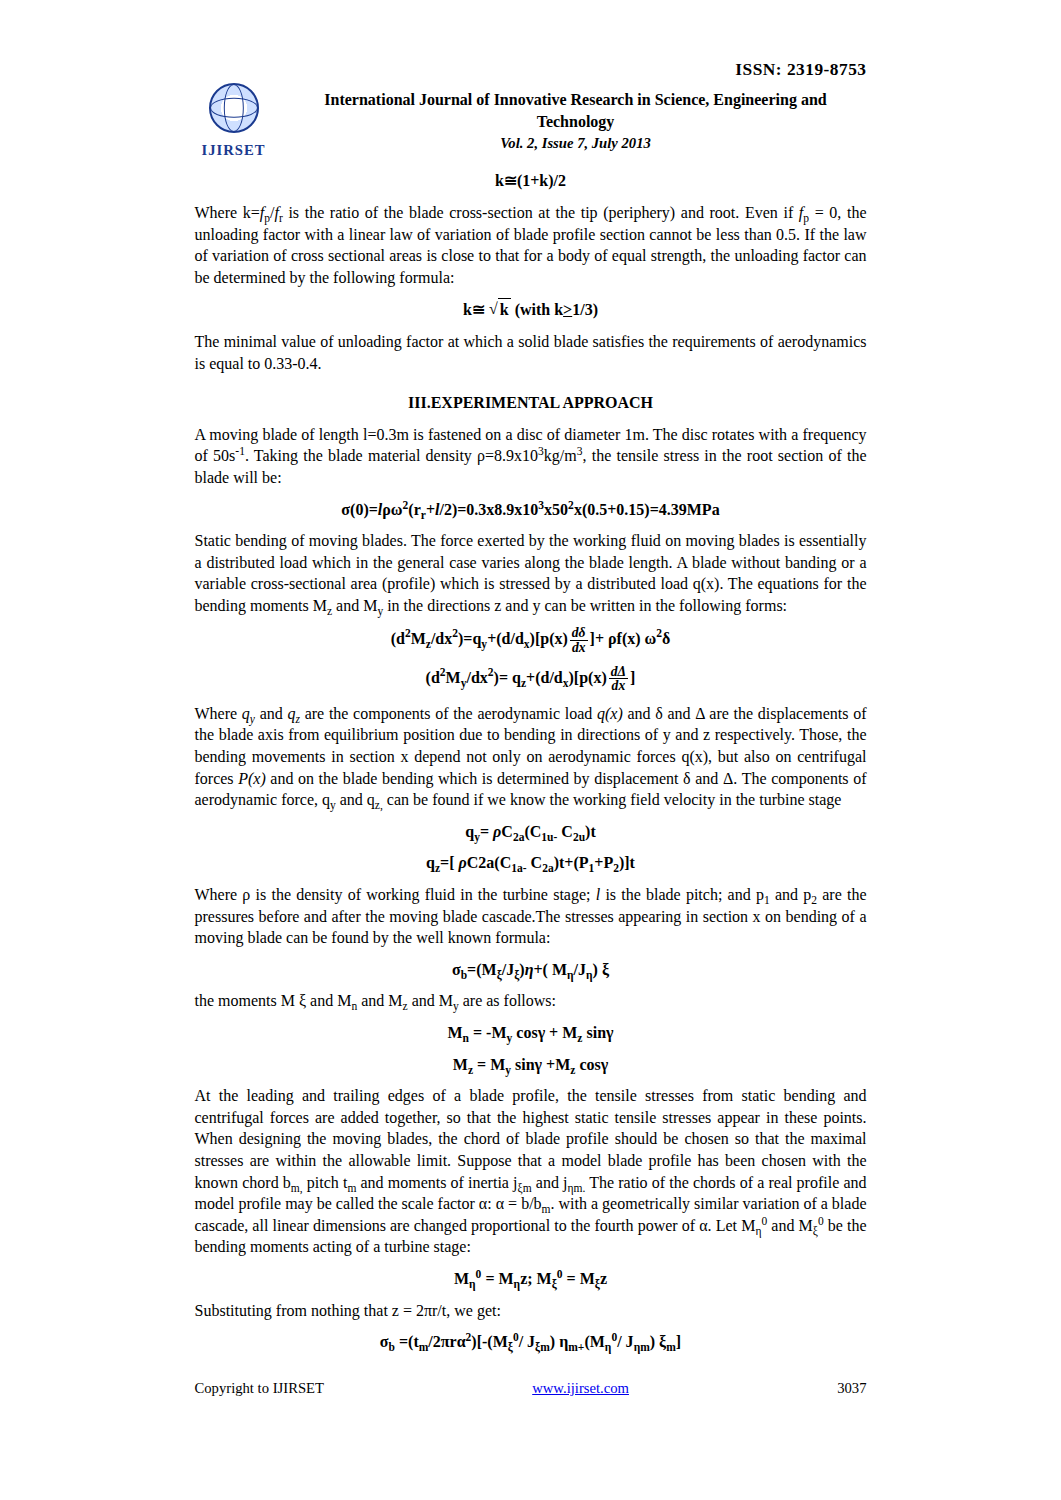ISSN: 2319-8753
IJIRSET
International Journal of Innovative Research in Science, Engineering and Technology
Vol. 2, Issue 7, July 2013
k≅(1+k)/2
Where k=fp/fr is the ratio of the blade cross-section at the tip (periphery) and root. Even if fp = 0, the unloading factor with a linear law of variation of blade profile section cannot be less than 0.5. If the law of variation of cross sectional areas is close to that for a body of equal strength, the unloading factor can be determined by the following formula:
k≅ k (with k>1/3)
The minimal value of unloading factor at which a solid blade satisfies the requirements of aerodynamics is equal to 0.33-0.4.
III.EXPERIMENTAL APPROACH
A moving blade of length l=0.3m is fastened on a disc of diameter 1m. The disc rotates with a frequency of 50s-1. Taking the blade material density ρ=8.9x103kg/m3, the tensile stress in the root section of the blade will be:
σ(0)=lρω2(rr+l/2)=0.3x8.9x103x502x(0.5+0.15)=4.39MPa
Static bending of moving blades. The force exerted by the working fluid on moving blades is essentially a distributed load which in the general case varies along the blade length. A blade without banding or a variable cross-sectional area (profile) which is stressed by a distributed load q(x). The equations for the bending moments Mz and My in the directions z and y can be written in the following forms:
(d2Mz/dx2)=qy+(d/dx)[p(x)dδ dx]+ ρf(x) ω2δ
(d2My/dx2)= qz+(d/dx)[p(x)dΔ dx]
Where qy and qz are the components of the aerodynamic load q(x) and δ and Δ are the displacements of the blade axis from equilibrium position due to bending in directions of y and z respectively. Those, the bending movements in section x depend not only on aerodynamic forces q(x), but also on centrifugal forces P(x) and on the blade bending which is determined by displacement δ and Δ. The components of aerodynamic force, qy and qz, can be found if we know the working field velocity in the turbine stage
qy= ρ C2a(C1u- C2u)t
qz=[ ρ C2a(C1a- C2a)t+(P1+P2)]t
Where ρ is the density of working fluid in the turbine stage; l is the blade pitch; and p1 and p2 are the pressures before and after the moving blade cascade.The stresses appearing in section x on bending of a moving blade can be found by the well known formula:
σb=(Mξ/Jξ)η+( Mη/Jη) ξ
the moments M ξ and Mn and Mz and My are as follows:
Mn = -My cosγ + Mz sinγ
Mz = My sinγ +Mz cosγ
At the leading and trailing edges of a blade profile, the tensile stresses from static bending and centrifugal forces are added together, so that the highest static tensile stresses appear in these points. When designing the moving blades, the chord of blade profile should be chosen so that the maximal stresses are within the allowable limit. Suppose that a model blade profile has been chosen with the known chord bm, pitch tm and moments of inertia jξm and jηm. The ratio of the chords of a real profile and model profile may be called the scale factor α: α = b/bm. with a geometrically similar variation of a blade cascade, all linear dimensions are changed proportional to the fourth power of α. Let Mη0 and Mξ0 be the bending moments acting of a turbine stage:
Mη0 = Mηz; Mξ0 = Mξz
Substituting from nothing that z = 2πr/t, we get:
σb =(tm/2πrα2)[-(Mξ0/ Jξm) ηm+(Mη0/ Jηm) ξm]
Copyright to IJIRSET
www.ijirset.com
3037